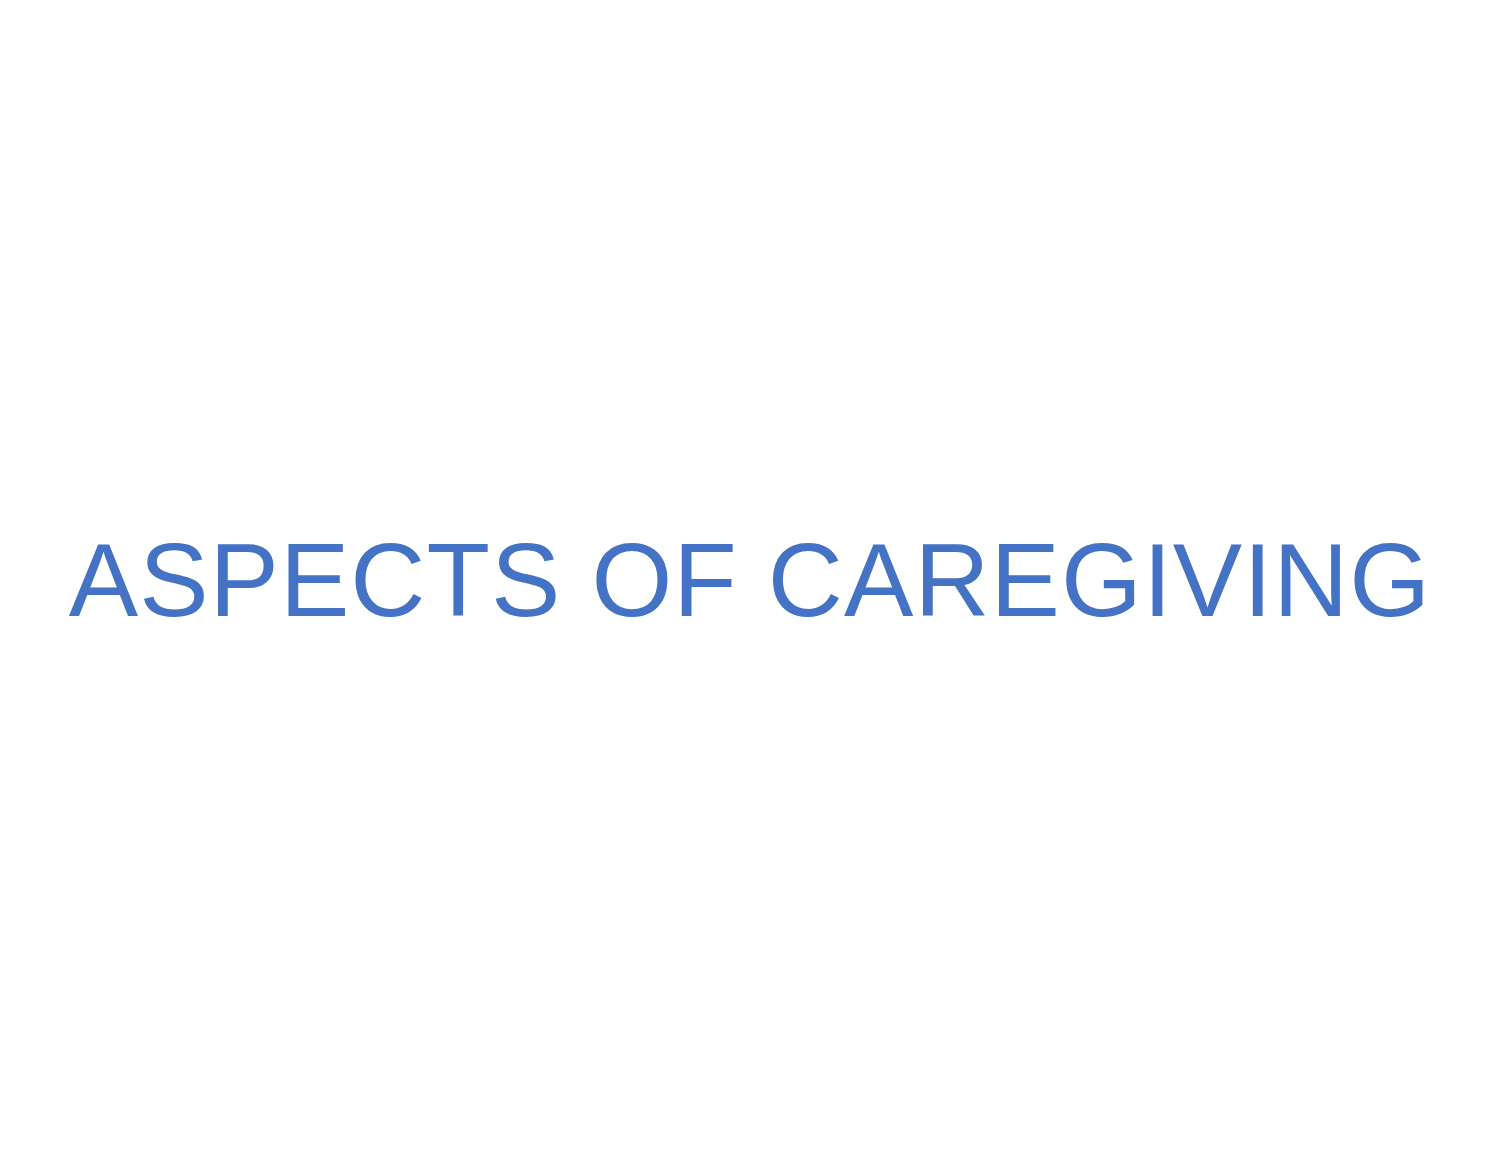ASPECTS OF CAREGIVING